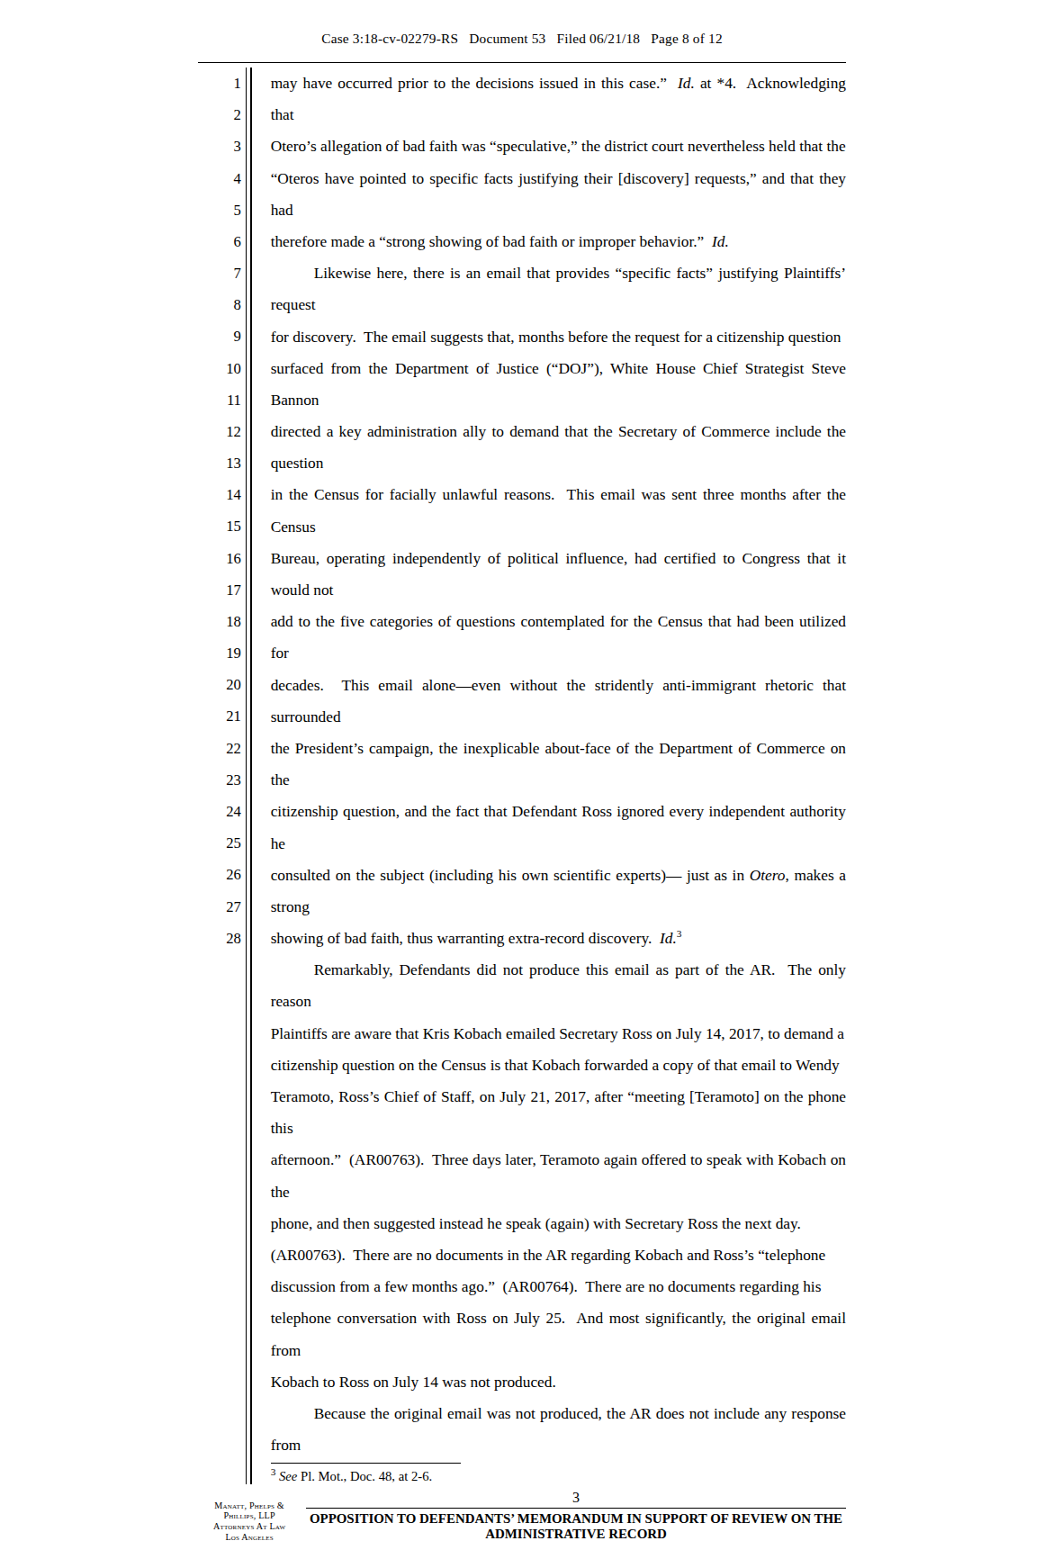Case 3:18-cv-02279-RS Document 53 Filed 06/21/18 Page 8 of 12
1
2
3
4
5
6
7
8
9
10
11
12
13
14
15
16
17
18
19
20
21
22
23
24
25
26
27
28
may have occurred prior to the decisions issued in this case.” Id. at *4. Acknowledging that
Otero’s allegation of bad faith was “speculative,” the district court nevertheless held that the
“Oteros have pointed to specific facts justifying their [discovery] requests,” and that they had
therefore made a “strong showing of bad faith or improper behavior.” Id.
Likewise here, there is an email that provides “specific facts” justifying Plaintiffs’ request
for discovery. The email suggests that, months before the request for a citizenship question
surfaced from the Department of Justice (“DOJ”), White House Chief Strategist Steve Bannon
directed a key administration ally to demand that the Secretary of Commerce include the question
in the Census for facially unlawful reasons. This email was sent three months after the Census
Bureau, operating independently of political influence, had certified to Congress that it would not
add to the five categories of questions contemplated for the Census that had been utilized for
decades. This email alone—even without the stridently anti-immigrant rhetoric that surrounded
the President’s campaign, the inexplicable about-face of the Department of Commerce on the
citizenship question, and the fact that Defendant Ross ignored every independent authority he
consulted on the subject (including his own scientific experts)— just as in Otero, makes a strong
showing of bad faith, thus warranting extra-record discovery. Id.3
Remarkably, Defendants did not produce this email as part of the AR. The only reason
Plaintiffs are aware that Kris Kobach emailed Secretary Ross on July 14, 2017, to demand a
citizenship question on the Census is that Kobach forwarded a copy of that email to Wendy
Teramoto, Ross’s Chief of Staff, on July 21, 2017, after “meeting [Teramoto] on the phone this
afternoon.” (AR00763). Three days later, Teramoto again offered to speak with Kobach on the
phone, and then suggested instead he speak (again) with Secretary Ross the next day.
(AR00763). There are no documents in the AR regarding Kobach and Ross’s “telephone
discussion from a few months ago.” (AR00764). There are no documents regarding his
telephone conversation with Ross on July 25. And most significantly, the original email from
Kobach to Ross on July 14 was not produced.
Because the original email was not produced, the AR does not include any response from
3 See Pl. Mot., Doc. 48, at 2-6.
Manatt, Phelps &
Phillips, LLP
Attorneys At Law
Los Angeles
3
Opposition to Defendants’ Memorandum in Support of Review on the Administrative Record